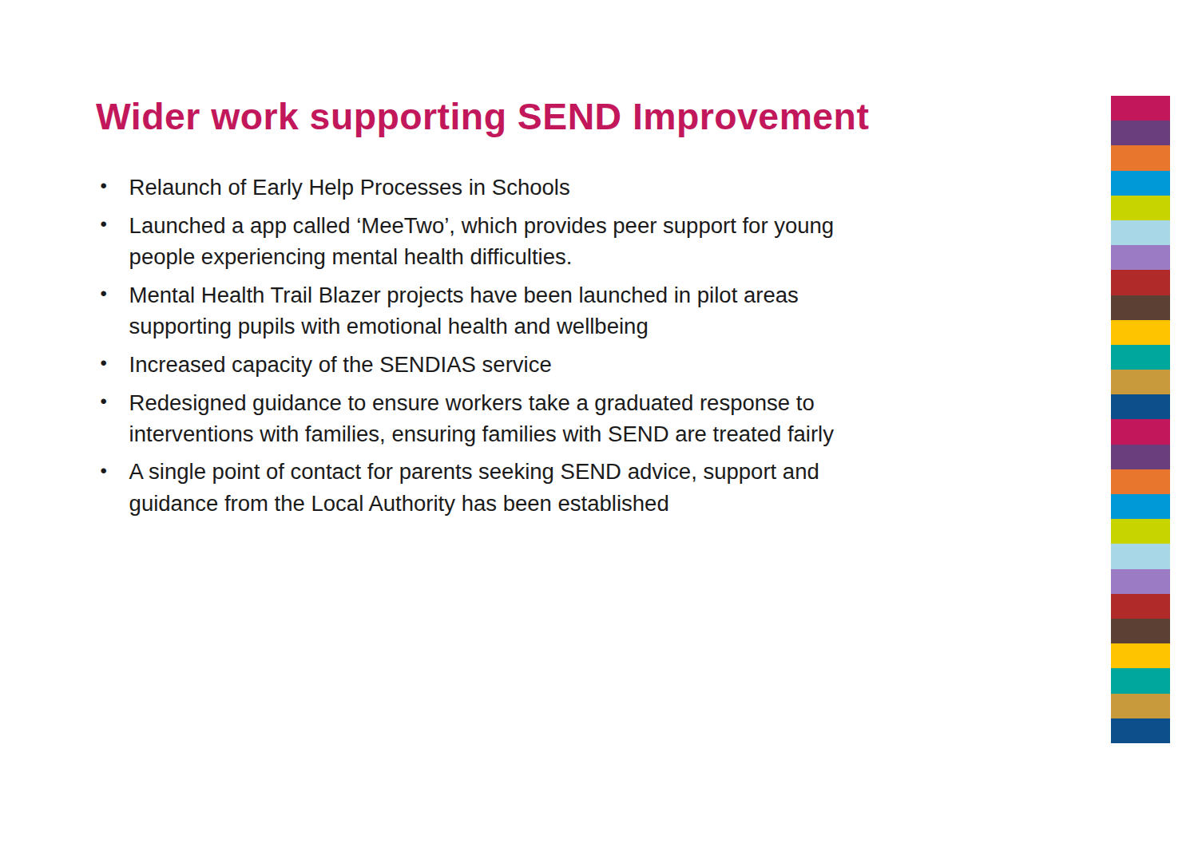Wider work supporting SEND Improvement
Relaunch of Early Help Processes in Schools
Launched a app called ‘MeeTwo’, which provides peer support for young people experiencing mental health difficulties.
Mental Health Trail Blazer projects have been launched in pilot areas supporting pupils with emotional health and wellbeing
Increased capacity of the SENDIAS service
Redesigned guidance to ensure workers take a graduated response to interventions with families, ensuring families with SEND are treated fairly
A single point of contact for parents seeking SEND advice, support and guidance from the Local Authority has been established